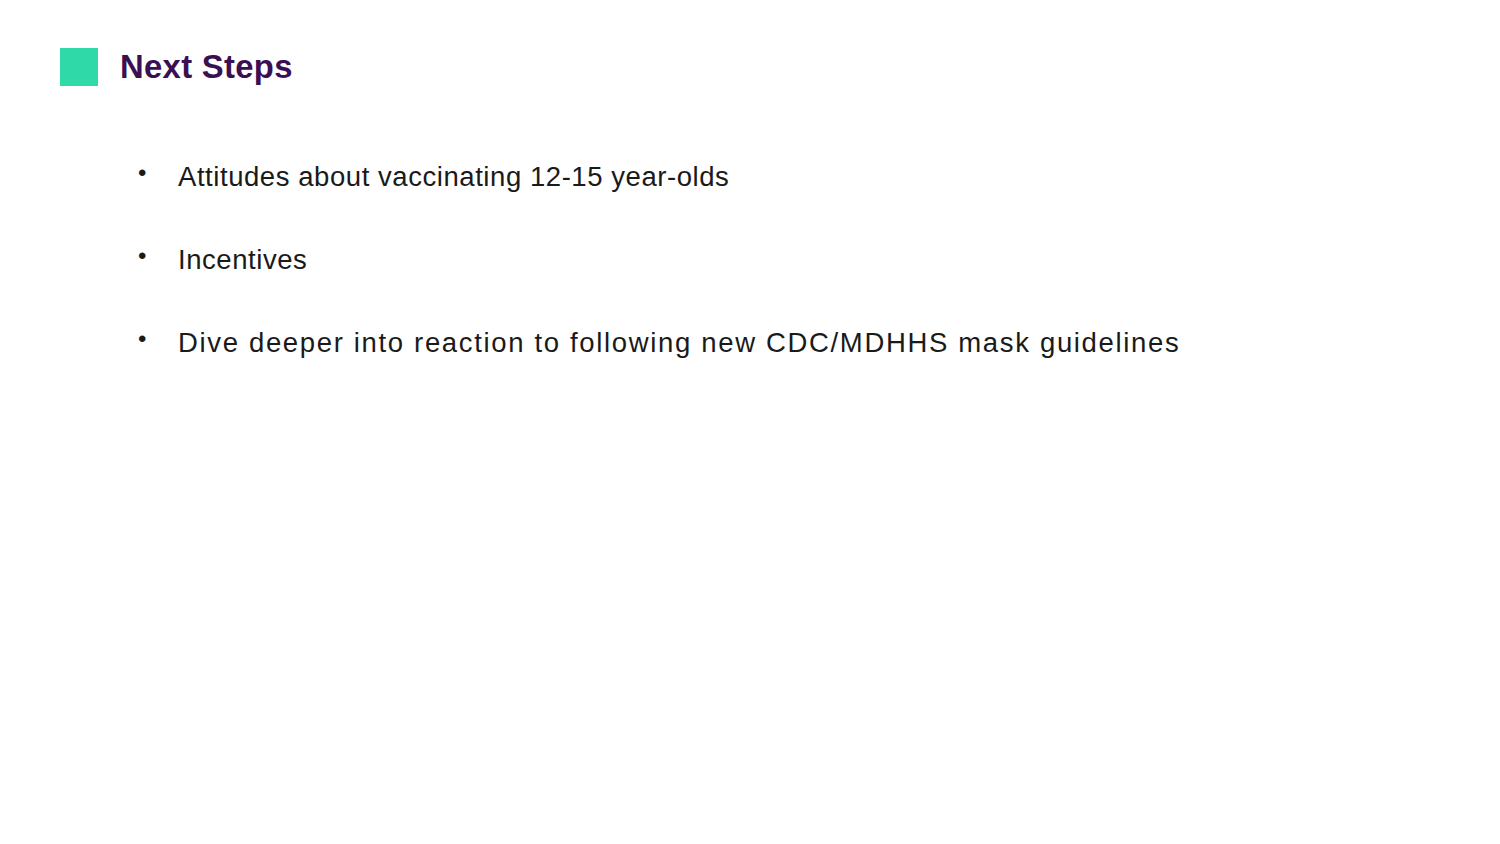Next Steps
Attitudes about vaccinating 12-15 year-olds
Incentives
Dive deeper into reaction to following new CDC/MDHHS mask guidelines